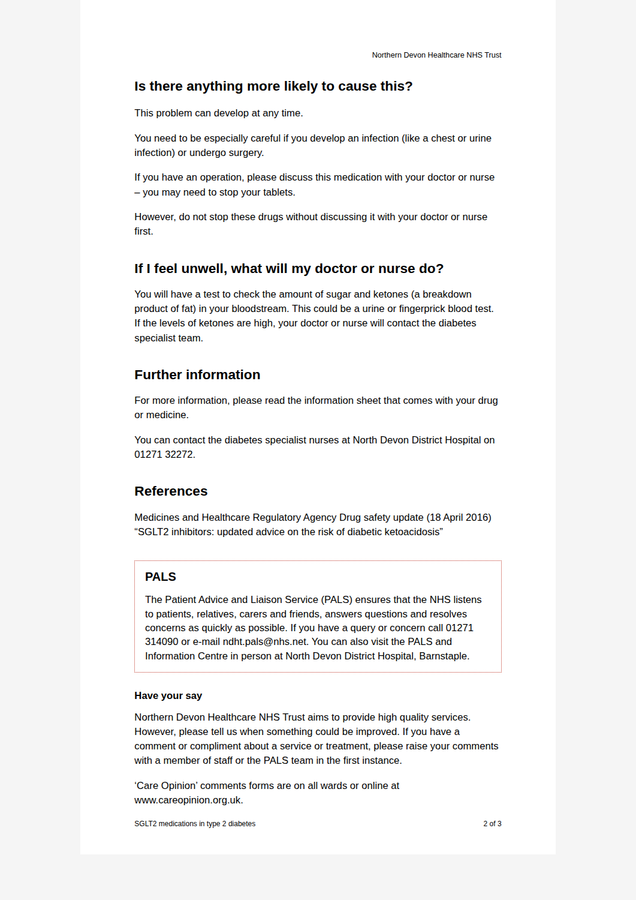Northern Devon Healthcare NHS Trust
Is there anything more likely to cause this?
This problem can develop at any time.
You need to be especially careful if you develop an infection (like a chest or urine infection) or undergo surgery.
If you have an operation, please discuss this medication with your doctor or nurse – you may need to stop your tablets.
However, do not stop these drugs without discussing it with your doctor or nurse first.
If I feel unwell, what will my doctor or nurse do?
You will have a test to check the amount of sugar and ketones (a breakdown product of fat) in your bloodstream. This could be a urine or fingerprick blood test. If the levels of ketones are high, your doctor or nurse will contact the diabetes specialist team.
Further information
For more information, please read the information sheet that comes with your drug or medicine.
You can contact the diabetes specialist nurses at North Devon District Hospital on 01271 32272.
References
Medicines and Healthcare Regulatory Agency Drug safety update (18 April 2016) “SGLT2 inhibitors: updated advice on the risk of diabetic ketoacidosis”
PALS
The Patient Advice and Liaison Service (PALS) ensures that the NHS listens to patients, relatives, carers and friends, answers questions and resolves concerns as quickly as possible. If you have a query or concern call 01271 314090 or e-mail ndht.pals@nhs.net. You can also visit the PALS and Information Centre in person at North Devon District Hospital, Barnstaple.
Have your say
Northern Devon Healthcare NHS Trust aims to provide high quality services. However, please tell us when something could be improved. If you have a comment or compliment about a service or treatment, please raise your comments with a member of staff or the PALS team in the first instance.
‘Care Opinion’ comments forms are on all wards or online at www.careopinion.org.uk.
SGLT2 medications in type 2 diabetes 2 of 3